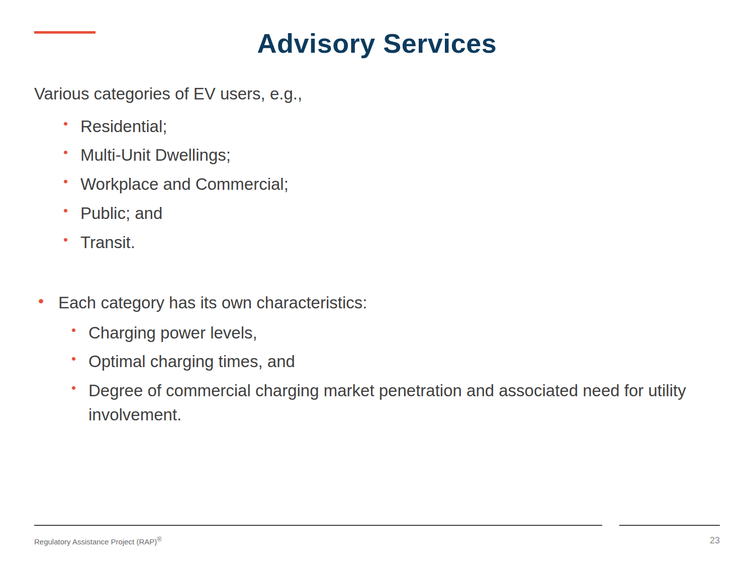Advisory Services
Various categories of EV users, e.g.,
Residential;
Multi-Unit Dwellings;
Workplace and Commercial;
Public; and
Transit.
Each category has its own characteristics:
Charging power levels,
Optimal charging times, and
Degree of commercial charging market penetration and associated need for utility involvement.
Regulatory Assistance Project (RAP)®
23